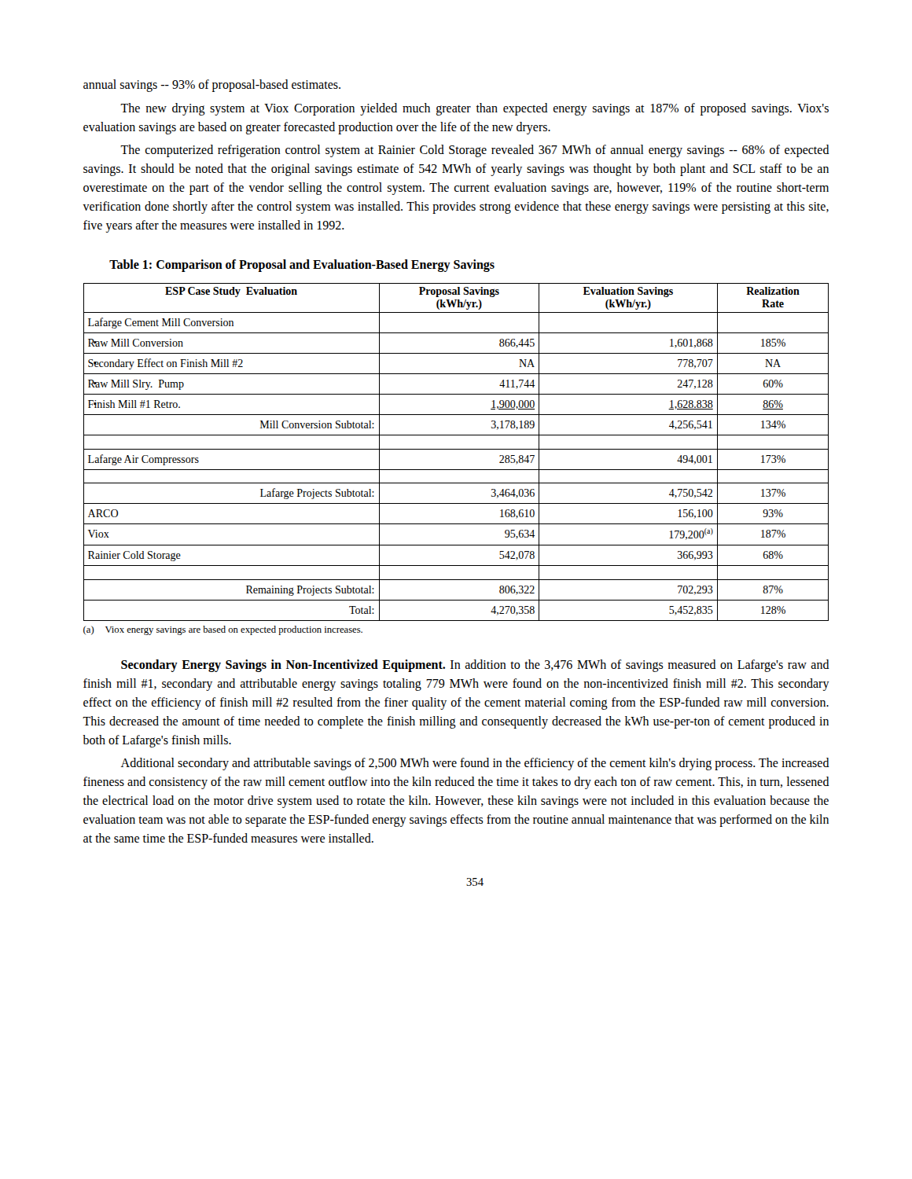annual savings -- 93% of proposal-based estimates.
The new drying system at Viox Corporation yielded much greater than expected energy savings at 187% of proposed savings. Viox's evaluation savings are based on greater forecasted production over the life of the new dryers.
The computerized refrigeration control system at Rainier Cold Storage revealed 367 MWh of annual energy savings -- 68% of expected savings. It should be noted that the original savings estimate of 542 MWh of yearly savings was thought by both plant and SCL staff to be an overestimate on the part of the vendor selling the control system. The current evaluation savings are, however, 119% of the routine short-term verification done shortly after the control system was installed. This provides strong evidence that these energy savings were persisting at this site, five years after the measures were installed in 1992.
Table 1: Comparison of Proposal and Evaluation-Based Energy Savings
| ESP Case Study Evaluation | Proposal Savings (kWh/yr.) | Evaluation Savings (kWh/yr.) | Realization Rate |
| --- | --- | --- | --- |
| Lafarge Cement Mill Conversion | | | |
| Raw Mill Conversion | 866,445 | 1,601,868 | 185% |
| Secondary Effect on Finish Mill #2 | NA | 778,707 | NA |
| Raw Mill Slry. Pump | 411,744 | 247,128 | 60% |
| Finish Mill #1 Retro. | 1,900,000 | 1,628.838 | 86% |
| Mill Conversion Subtotal: | 3,178,189 | 4,256,541 | 134% |
| Lafarge Air Compressors | 285,847 | 494,001 | 173% |
| Lafarge Projects Subtotal: | 3,464,036 | 4,750,542 | 137% |
| ARCO | 168,610 | 156,100 | 93% |
| Viox | 95,634 | 179,200 (a) | 187% |
| Rainier Cold Storage | 542,078 | 366,993 | 68% |
| Remaining Projects Subtotal: | 806,322 | 702,293 | 87% |
| Total: | 4,270,358 | 5,452,835 | 128% |
(a) Viox energy savings are based on expected production increases.
Secondary Energy Savings in Non-Incentivized Equipment. In addition to the 3,476 MWh of savings measured on Lafarge's raw and finish mill #1, secondary and attributable energy savings totaling 779 MWh were found on the non-incentivized finish mill #2. This secondary effect on the efficiency of finish mill #2 resulted from the finer quality of the cement material coming from the ESP-funded raw mill conversion. This decreased the amount of time needed to complete the finish milling and consequently decreased the kWh use-per-ton of cement produced in both of Lafarge's finish mills.
Additional secondary and attributable savings of 2,500 MWh were found in the efficiency of the cement kiln's drying process. The increased fineness and consistency of the raw mill cement outflow into the kiln reduced the time it takes to dry each ton of raw cement. This, in turn, lessened the electrical load on the motor drive system used to rotate the kiln. However, these kiln savings were not included in this evaluation because the evaluation team was not able to separate the ESP-funded energy savings effects from the routine annual maintenance that was performed on the kiln at the same time the ESP-funded measures were installed.
354